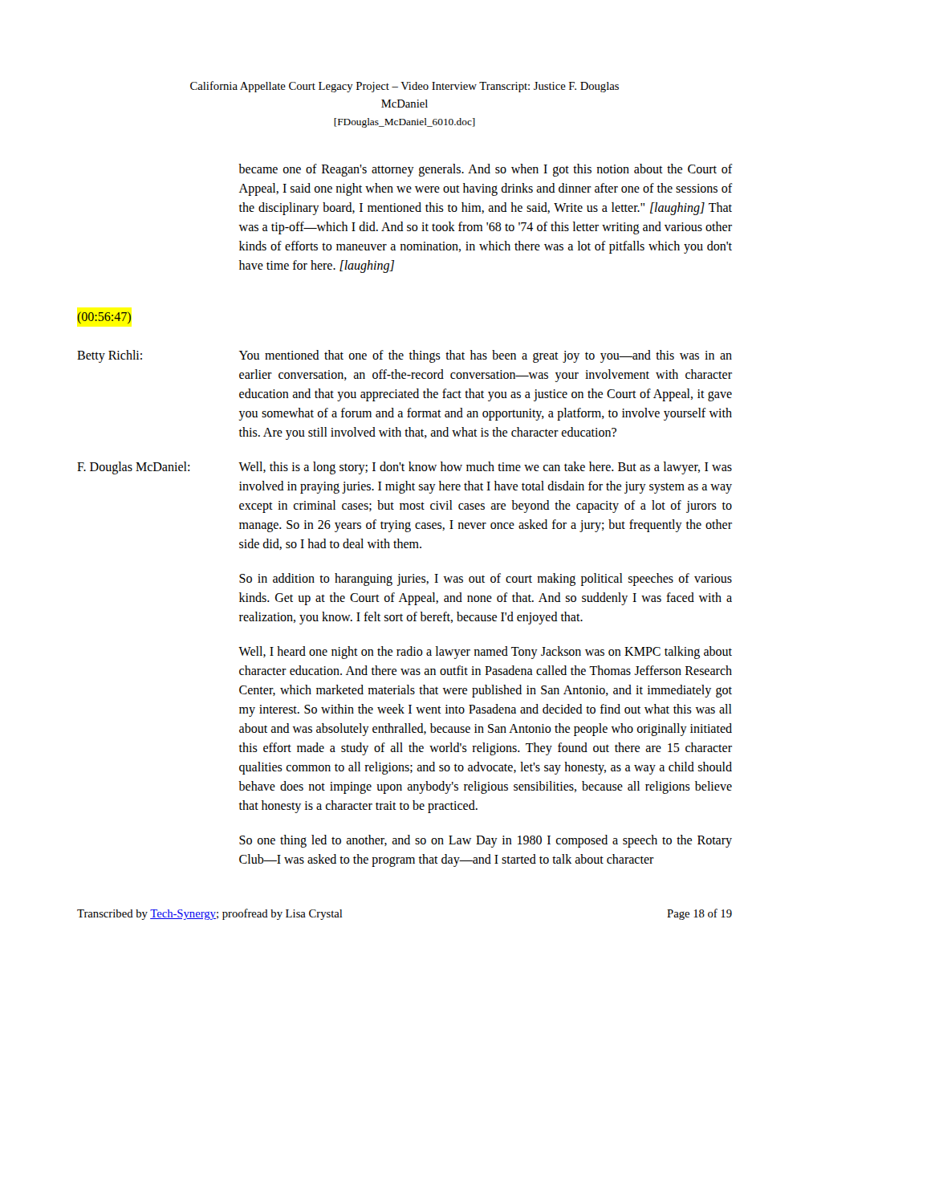California Appellate Court Legacy Project – Video Interview Transcript: Justice F. Douglas
McDaniel
[FDouglas_McDaniel_6010.doc]
became one of Reagan's attorney generals. And so when I got this notion about the Court of Appeal, I said one night when we were out having drinks and dinner after one of the sessions of the disciplinary board, I mentioned this to him, and he said, Write us a letter." [laughing] That was a tip-off—which I did. And so it took from '68 to '74 of this letter writing and various other kinds of efforts to maneuver a nomination, in which there was a lot of pitfalls which you don't have time for here. [laughing]
(00:56:47)
Betty Richli:
You mentioned that one of the things that has been a great joy to you—and this was in an earlier conversation, an off-the-record conversation—was your involvement with character education and that you appreciated the fact that you as a justice on the Court of Appeal, it gave you somewhat of a forum and a format and an opportunity, a platform, to involve yourself with this. Are you still involved with that, and what is the character education?
F. Douglas McDaniel:
Well, this is a long story; I don't know how much time we can take here. But as a lawyer, I was involved in praying juries. I might say here that I have total disdain for the jury system as a way except in criminal cases; but most civil cases are beyond the capacity of a lot of jurors to manage. So in 26 years of trying cases, I never once asked for a jury; but frequently the other side did, so I had to deal with them.
So in addition to haranguing juries, I was out of court making political speeches of various kinds. Get up at the Court of Appeal, and none of that. And so suddenly I was faced with a realization, you know. I felt sort of bereft, because I'd enjoyed that.
Well, I heard one night on the radio a lawyer named Tony Jackson was on KMPC talking about character education. And there was an outfit in Pasadena called the Thomas Jefferson Research Center, which marketed materials that were published in San Antonio, and it immediately got my interest. So within the week I went into Pasadena and decided to find out what this was all about and was absolutely enthralled, because in San Antonio the people who originally initiated this effort made a study of all the world's religions. They found out there are 15 character qualities common to all religions; and so to advocate, let's say honesty, as a way a child should behave does not impinge upon anybody's religious sensibilities, because all religions believe that honesty is a character trait to be practiced.
So one thing led to another, and so on Law Day in 1980 I composed a speech to the Rotary Club—I was asked to the program that day—and I started to talk about character
Transcribed by Tech-Synergy; proofread by Lisa Crystal
Page 18 of 19